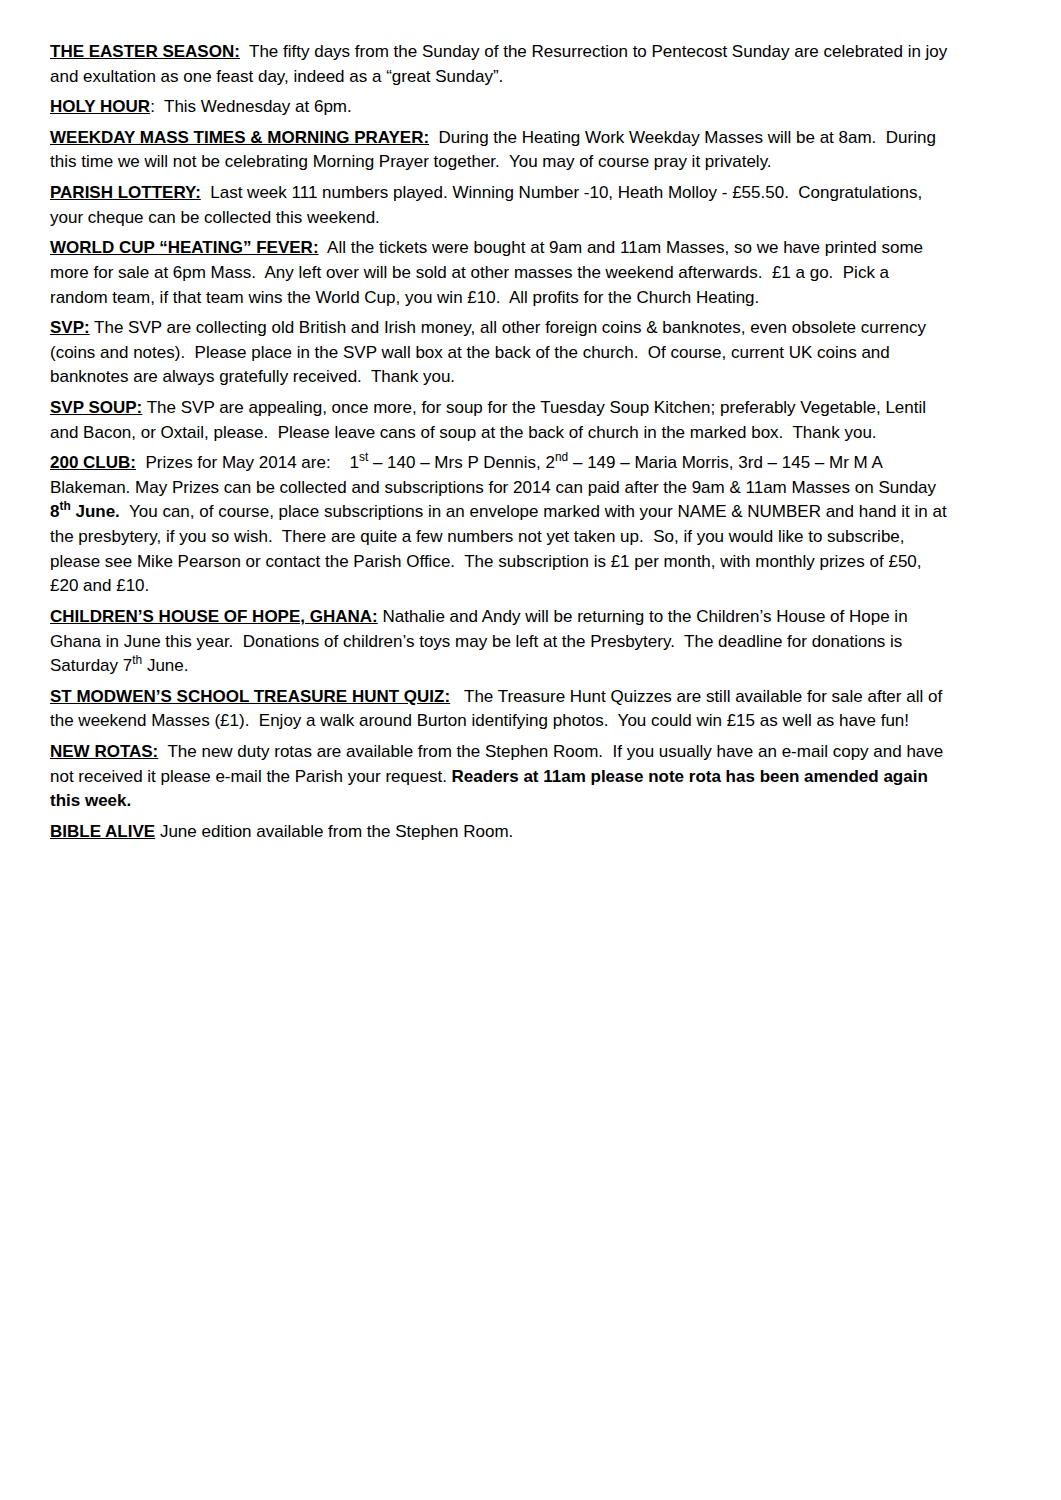THE EASTER SEASON: The fifty days from the Sunday of the Resurrection to Pentecost Sunday are celebrated in joy and exultation as one feast day, indeed as a “great Sunday”.
HOLY HOUR: This Wednesday at 6pm.
WEEKDAY MASS TIMES & MORNING PRAYER: During the Heating Work Weekday Masses will be at 8am. During this time we will not be celebrating Morning Prayer together. You may of course pray it privately.
PARISH LOTTERY: Last week 111 numbers played. Winning Number -10, Heath Molloy - £55.50. Congratulations, your cheque can be collected this weekend.
WORLD CUP “HEATING” FEVER: All the tickets were bought at 9am and 11am Masses, so we have printed some more for sale at 6pm Mass. Any left over will be sold at other masses the weekend afterwards. £1 a go. Pick a random team, if that team wins the World Cup, you win £10. All profits for the Church Heating.
SVP: The SVP are collecting old British and Irish money, all other foreign coins & banknotes, even obsolete currency (coins and notes). Please place in the SVP wall box at the back of the church. Of course, current UK coins and banknotes are always gratefully received. Thank you.
SVP SOUP: The SVP are appealing, once more, for soup for the Tuesday Soup Kitchen; preferably Vegetable, Lentil and Bacon, or Oxtail, please. Please leave cans of soup at the back of church in the marked box. Thank you.
200 CLUB: Prizes for May 2014 are: 1st – 140 – Mrs P Dennis, 2nd – 149 – Maria Morris, 3rd – 145 – Mr M A Blakeman. May Prizes can be collected and subscriptions for 2014 can paid after the 9am & 11am Masses on Sunday 8th June. You can, of course, place subscriptions in an envelope marked with your NAME & NUMBER and hand it in at the presbytery, if you so wish. There are quite a few numbers not yet taken up. So, if you would like to subscribe, please see Mike Pearson or contact the Parish Office. The subscription is £1 per month, with monthly prizes of £50, £20 and £10.
CHILDREN’S HOUSE OF HOPE, GHANA: Nathalie and Andy will be returning to the Children’s House of Hope in Ghana in June this year. Donations of children’s toys may be left at the Presbytery. The deadline for donations is Saturday 7th June.
ST MODWEN’S SCHOOL TREASURE HUNT QUIZ: The Treasure Hunt Quizzes are still available for sale after all of the weekend Masses (£1). Enjoy a walk around Burton identifying photos. You could win £15 as well as have fun!
NEW ROTAS: The new duty rotas are available from the Stephen Room. If you usually have an e-mail copy and have not received it please e-mail the Parish your request. Readers at 11am please note rota has been amended again this week.
BIBLE ALIVE June edition available from the Stephen Room.